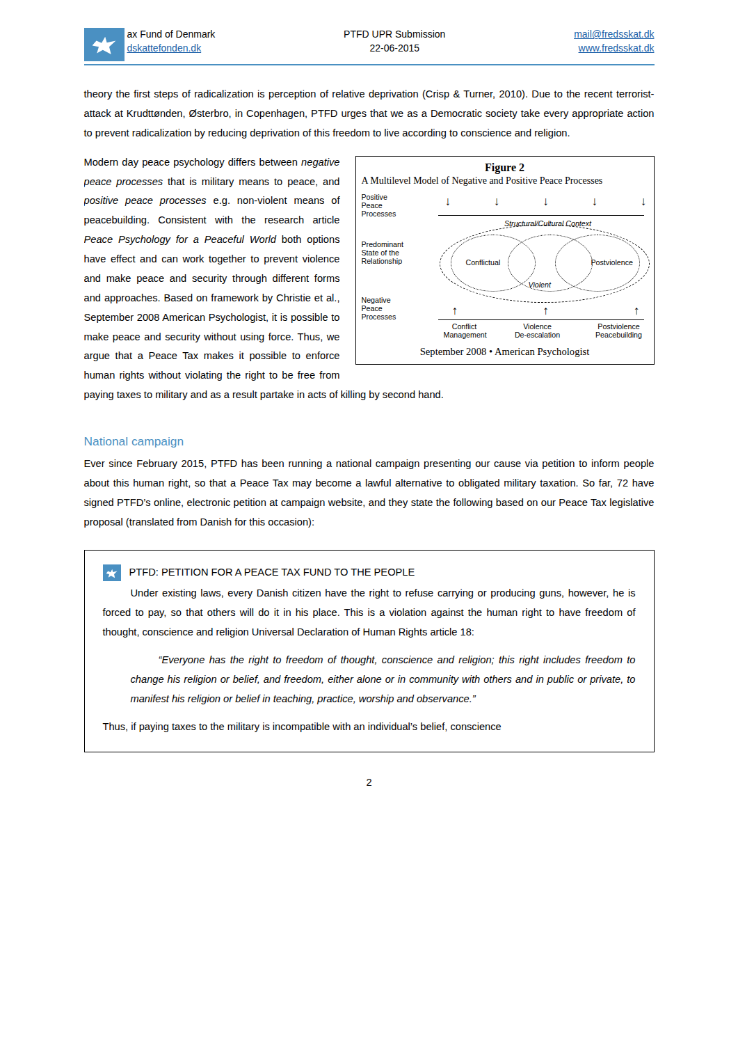ax Fund of Denmark
dskattefonden.dk
PTFD UPR Submission
22-06-2015
mail@fredsskat.dk
www.fredsskat.dk
theory the first steps of radicalization is perception of relative deprivation (Crisp & Turner, 2010). Due to the recent terrorist-attack at Krudttønden, Østerbro, in Copenhagen, PTFD urges that we as a Democratic society take every appropriate action to prevent radicalization by reducing deprivation of this freedom to live according to conscience and religion.
Figure 2
A Multilevel Model of Negative and Positive Peace Processes
Positive
Peace
Processes
↓↓↓↓↓
Structural/Cultural Context
Predominant
State of the
Relationship
Conflictual
Postviolence
Violent
Negative
Peace
Processes
↑↑↑
Conflict
Management
Violence
De-escalation
Postviolence
Peacebuilding
September 2008 • American Psychologist
Modern day peace psychology differs between negative peace processes that is military means to peace, and positive peace processes e.g. non-violent means of peacebuilding. Consistent with the research article Peace Psychology for a Peaceful World both options have effect and can work together to prevent violence and make peace and security through different forms and approaches. Based on framework by Christie et al., September 2008 American Psychologist, it is possible to make peace and security without using force. Thus, we argue that a Peace Tax makes it possible to enforce human rights without violating the right to be free from paying taxes to military and as a result partake in acts of killing by second hand.
National campaign
Ever since February 2015, PTFD has been running a national campaign presenting our cause via petition to inform people about this human right, so that a Peace Tax may become a lawful alternative to obligated military taxation. So far, 72 have signed PTFD’s online, electronic petition at campaign website, and they state the following based on our Peace Tax legislative proposal (translated from Danish for this occasion):
PTFD: PETITION FOR A PEACE TAX FUND TO THE PEOPLE
Under existing laws, every Danish citizen have the right to refuse carrying or producing guns, however, he is forced to pay, so that others will do it in his place. This is a violation against the human right to have freedom of thought, conscience and religion Universal Declaration of Human Rights article 18:
“Everyone has the right to freedom of thought, conscience and religion; this right includes freedom to change his religion or belief, and freedom, either alone or in community with others and in public or private, to manifest his religion or belief in teaching, practice, worship and observance.”
Thus, if paying taxes to the military is incompatible with an individual’s belief, conscience
2